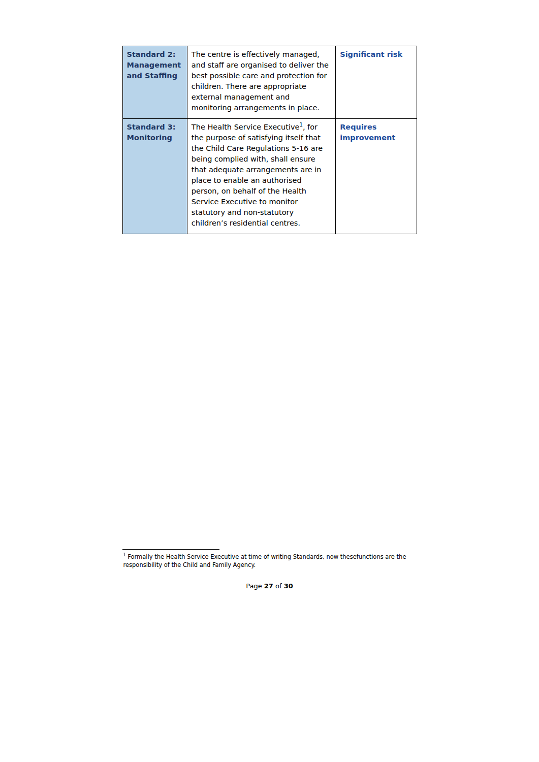| Standard 2: Management and Staffing | The centre is effectively managed, and staff are organised to deliver the best possible care and protection for children. There are appropriate external management and monitoring arrangements in place. | Significant risk |
| Standard 3: Monitoring | The Health Service Executive 1 , for the purpose of satisfying itself that the Child Care Regulations 5-16 are being complied with, shall ensure that adequate arrangements are in place to enable an authorised person, on behalf of the Health Service Executive to monitor statutory and non-statutory children’s residential centres. | Requires improvement |
1 Formally the Health Service Executive at time of writing Standards, now thesefunctions are the responsibility of the Child and Family Agency.
Page 27 of 30